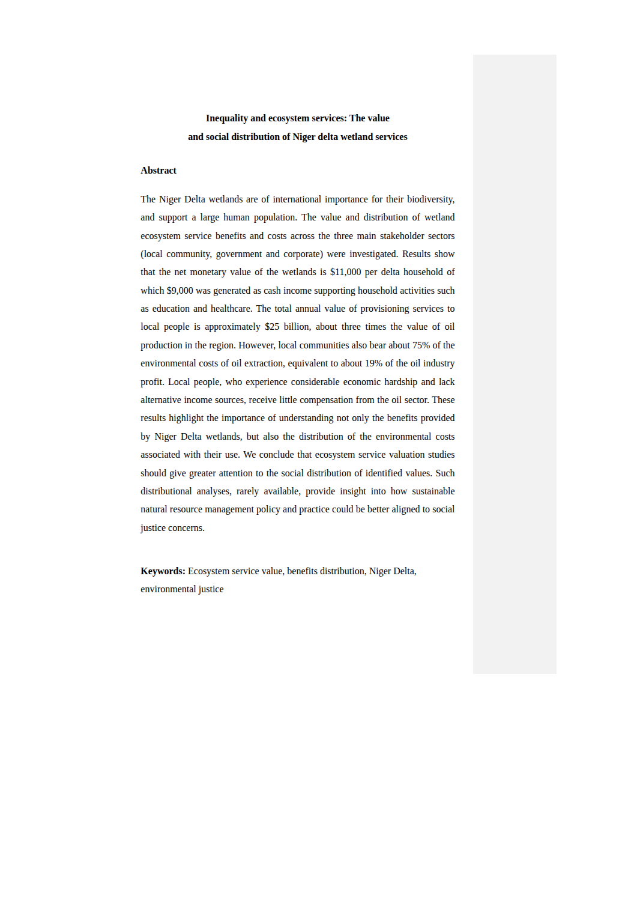Inequality and ecosystem services: The value
and social distribution of Niger delta wetland services
Abstract
The Niger Delta wetlands are of international importance for their biodiversity, and support a large human population. The value and distribution of wetland ecosystem service benefits and costs across the three main stakeholder sectors (local community, government and corporate) were investigated. Results show that the net monetary value of the wetlands is $11,000 per delta household of which $9,000 was generated as cash income supporting household activities such as education and healthcare. The total annual value of provisioning services to local people is approximately $25 billion, about three times the value of oil production in the region. However, local communities also bear about 75% of the environmental costs of oil extraction, equivalent to about 19% of the oil industry profit. Local people, who experience considerable economic hardship and lack alternative income sources, receive little compensation from the oil sector. These results highlight the importance of understanding not only the benefits provided by Niger Delta wetlands, but also the distribution of the environmental costs associated with their use. We conclude that ecosystem service valuation studies should give greater attention to the social distribution of identified values. Such distributional analyses, rarely available, provide insight into how sustainable natural resource management policy and practice could be better aligned to social justice concerns.
Keywords: Ecosystem service value, benefits distribution, Niger Delta, environmental justice